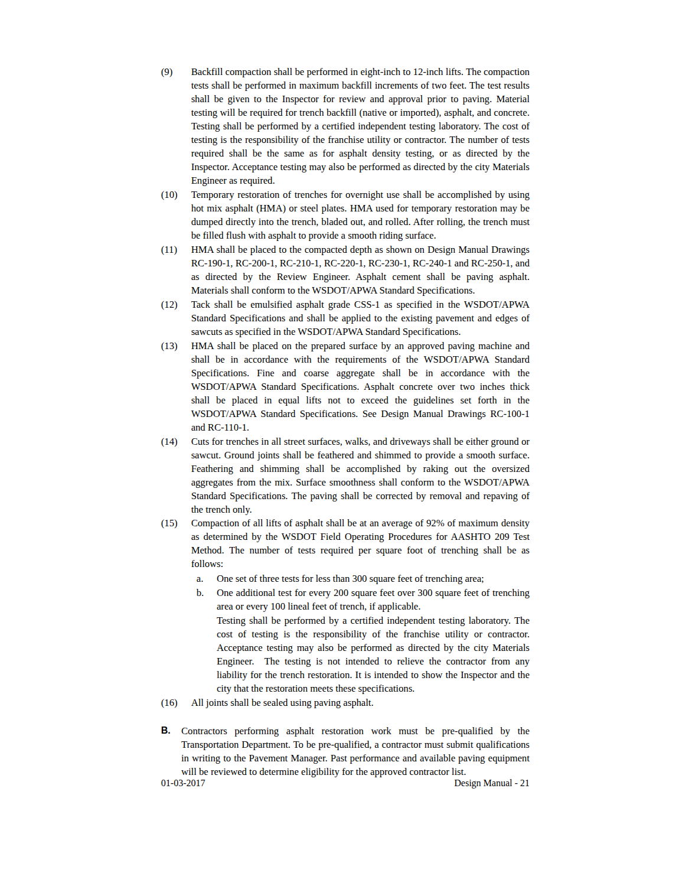(9) Backfill compaction shall be performed in eight-inch to 12-inch lifts. The compaction tests shall be performed in maximum backfill increments of two feet. The test results shall be given to the Inspector for review and approval prior to paving. Material testing will be required for trench backfill (native or imported), asphalt, and concrete. Testing shall be performed by a certified independent testing laboratory. The cost of testing is the responsibility of the franchise utility or contractor. The number of tests required shall be the same as for asphalt density testing, or as directed by the Inspector. Acceptance testing may also be performed as directed by the city Materials Engineer as required.
(10) Temporary restoration of trenches for overnight use shall be accomplished by using hot mix asphalt (HMA) or steel plates. HMA used for temporary restoration may be dumped directly into the trench, bladed out, and rolled. After rolling, the trench must be filled flush with asphalt to provide a smooth riding surface.
(11) HMA shall be placed to the compacted depth as shown on Design Manual Drawings RC-190-1, RC-200-1, RC-210-1, RC-220-1, RC-230-1, RC-240-1 and RC-250-1, and as directed by the Review Engineer. Asphalt cement shall be paving asphalt. Materials shall conform to the WSDOT/APWA Standard Specifications.
(12) Tack shall be emulsified asphalt grade CSS-1 as specified in the WSDOT/APWA Standard Specifications and shall be applied to the existing pavement and edges of sawcuts as specified in the WSDOT/APWA Standard Specifications.
(13) HMA shall be placed on the prepared surface by an approved paving machine and shall be in accordance with the requirements of the WSDOT/APWA Standard Specifications. Fine and coarse aggregate shall be in accordance with the WSDOT/APWA Standard Specifications. Asphalt concrete over two inches thick shall be placed in equal lifts not to exceed the guidelines set forth in the WSDOT/APWA Standard Specifications. See Design Manual Drawings RC-100-1 and RC-110-1.
(14) Cuts for trenches in all street surfaces, walks, and driveways shall be either ground or sawcut. Ground joints shall be feathered and shimmed to provide a smooth surface. Feathering and shimming shall be accomplished by raking out the oversized aggregates from the mix. Surface smoothness shall conform to the WSDOT/APWA Standard Specifications. The paving shall be corrected by removal and repaving of the trench only.
(15) Compaction of all lifts of asphalt shall be at an average of 92% of maximum density as determined by the WSDOT Field Operating Procedures for AASHTO 209 Test Method. The number of tests required per square foot of trenching shall be as follows:
a. One set of three tests for less than 300 square feet of trenching area;
b. One additional test for every 200 square feet over 300 square feet of trenching area or every 100 lineal feet of trench, if applicable.
Testing shall be performed by a certified independent testing laboratory. The cost of testing is the responsibility of the franchise utility or contractor. Acceptance testing may also be performed as directed by the city Materials Engineer. The testing is not intended to relieve the contractor from any liability for the trench restoration. It is intended to show the Inspector and the city that the restoration meets these specifications.
(16) All joints shall be sealed using paving asphalt.
B. Contractors performing asphalt restoration work must be pre-qualified by the Transportation Department. To be pre-qualified, a contractor must submit qualifications in writing to the Pavement Manager. Past performance and available paving equipment will be reviewed to determine eligibility for the approved contractor list.
01-03-2017 Design Manual - 21